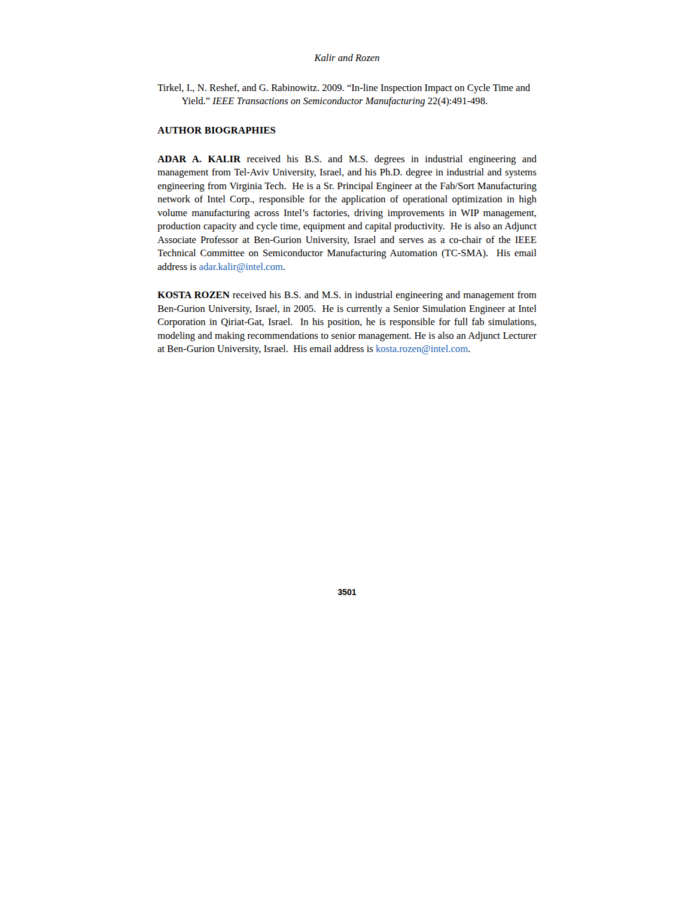Kalir and Rozen
Tirkel, I., N. Reshef, and G. Rabinowitz. 2009. “In-line Inspection Impact on Cycle Time and Yield.” IEEE Transactions on Semiconductor Manufacturing 22(4):491-498.
AUTHOR BIOGRAPHIES
ADAR A. KALIR received his B.S. and M.S. degrees in industrial engineering and management from Tel-Aviv University, Israel, and his Ph.D. degree in industrial and systems engineering from Virginia Tech. He is a Sr. Principal Engineer at the Fab/Sort Manufacturing network of Intel Corp., responsible for the application of operational optimization in high volume manufacturing across Intel’s factories, driving improvements in WIP management, production capacity and cycle time, equipment and capital productivity. He is also an Adjunct Associate Professor at Ben-Gurion University, Israel and serves as a co-chair of the IEEE Technical Committee on Semiconductor Manufacturing Automation (TC-SMA). His email address is adar.kalir@intel.com.
KOSTA ROZEN received his B.S. and M.S. in industrial engineering and management from Ben-Gurion University, Israel, in 2005. He is currently a Senior Simulation Engineer at Intel Corporation in Qiriat-Gat, Israel. In his position, he is responsible for full fab simulations, modeling and making recommendations to senior management. He is also an Adjunct Lecturer at Ben-Gurion University, Israel. His email address is kosta.rozen@intel.com.
3501